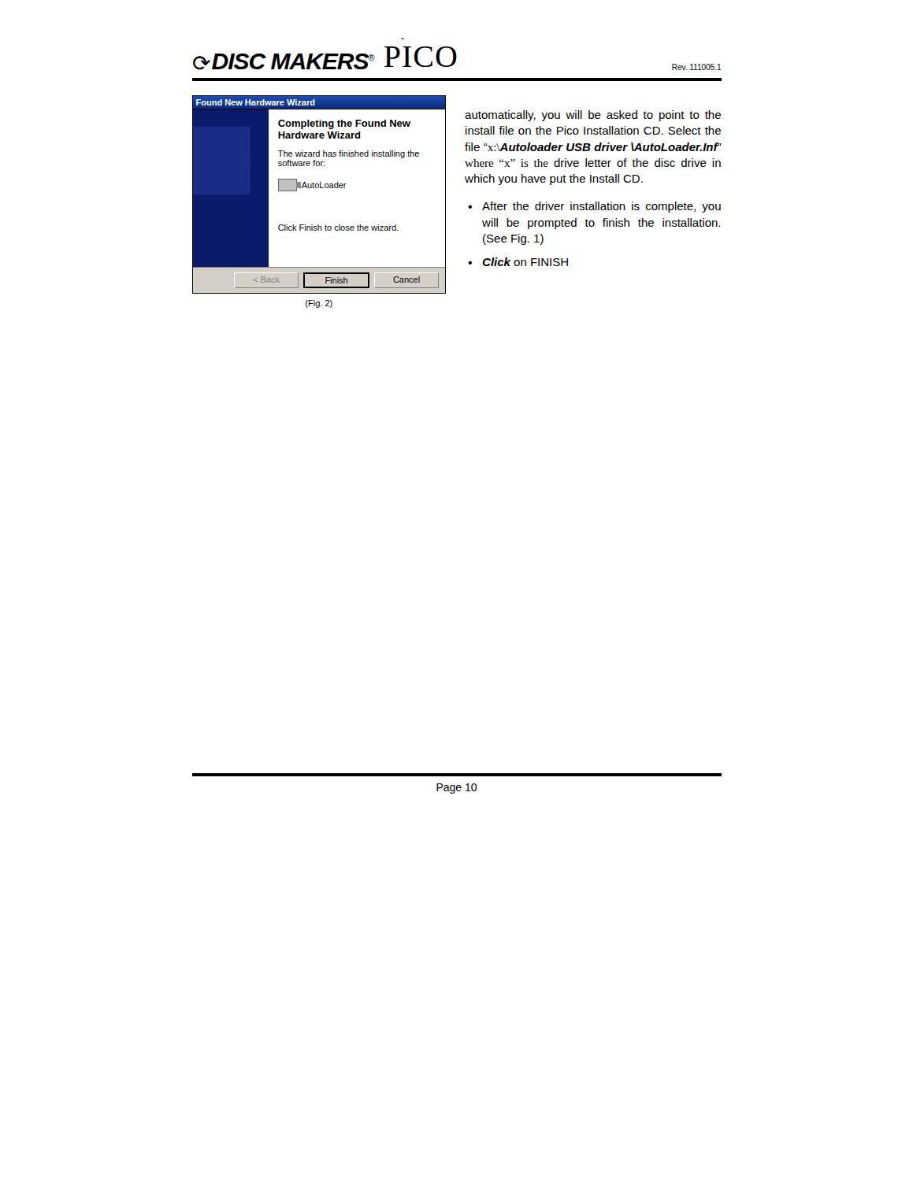⟳ DISC MAKERS® PˆICO
Rev. 111005.1
Found New Hardware Wizard
██
Completing the Found New
Hardware Wizard
The wizard has finished installing the software for:
AutoLoader
Click Finish to close the wizard.
< Back
Finish
Cancel
(Fig. 2)
automatically, you will be asked to point to the install file on the Pico Installation CD. Select the file “x:\Autoloader USB driver \AutoLoader.Inf” where “x” is the drive letter of the disc drive in which you have put the Install CD.
After the driver installation is complete, you will be prompted to finish the installation. (See Fig. 1)
Click on FINISH
Page 10